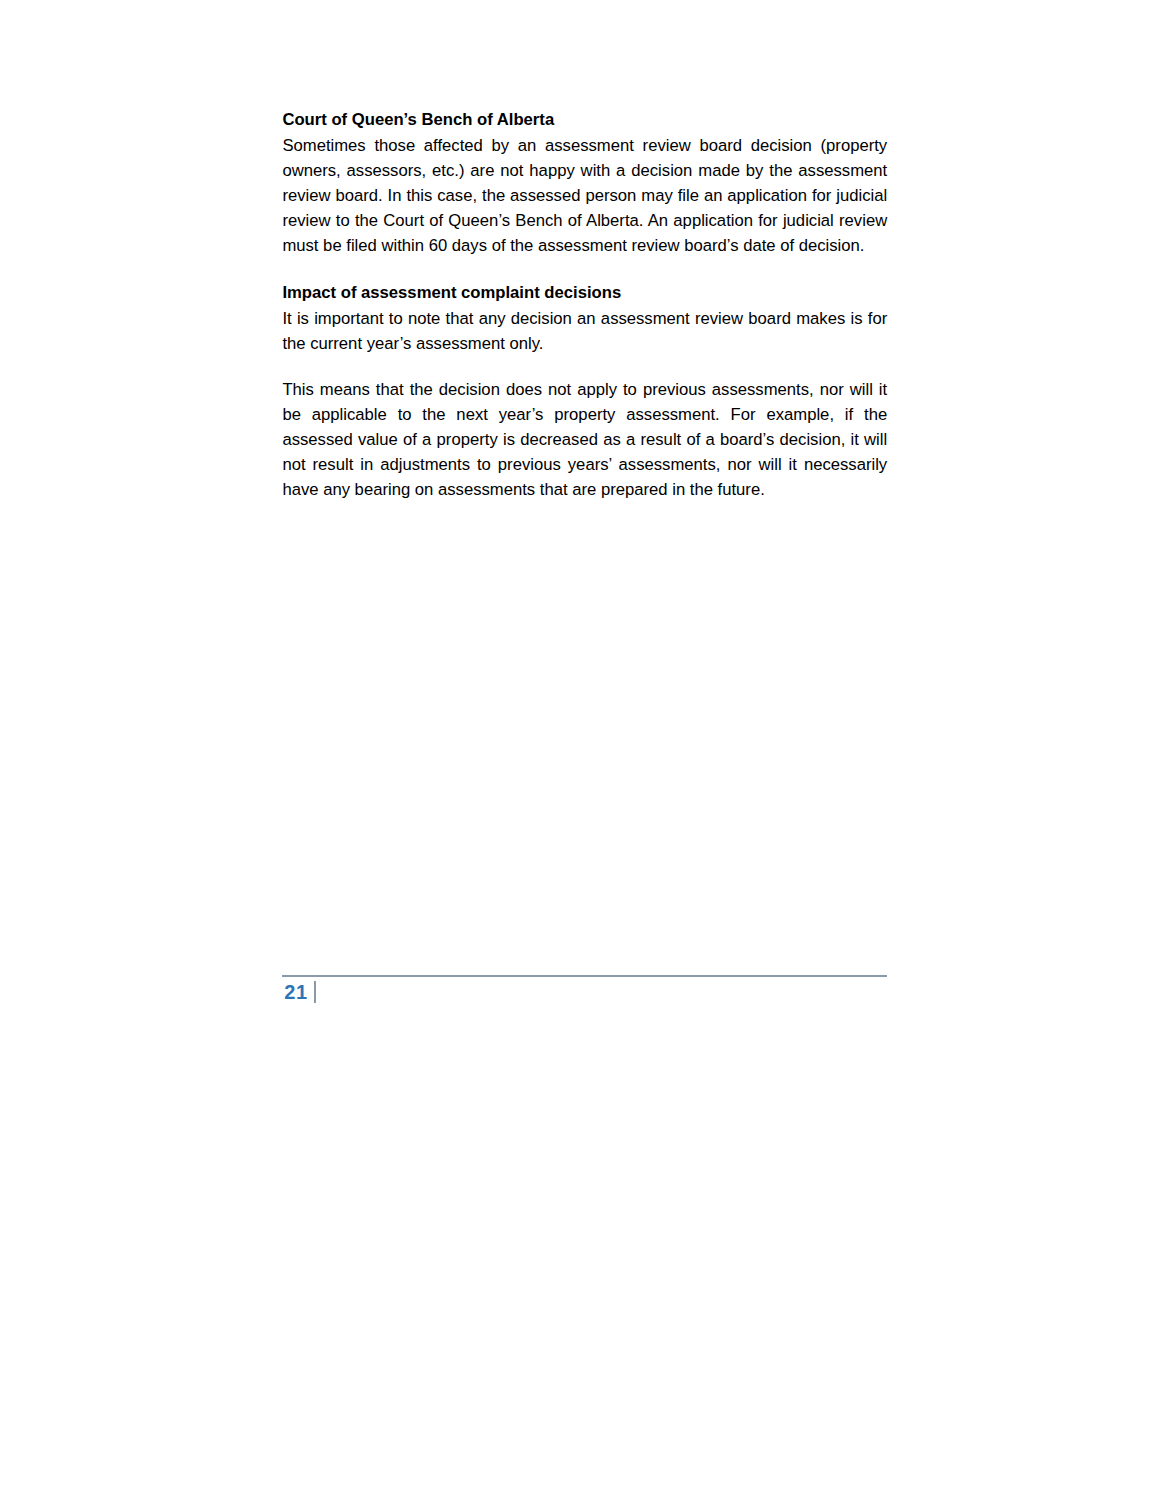Court of Queen’s Bench of Alberta
Sometimes those affected by an assessment review board decision (property owners, assessors, etc.) are not happy with a decision made by the assessment review board. In this case, the assessed person may file an application for judicial review to the Court of Queen’s Bench of Alberta. An application for judicial review must be filed within 60 days of the assessment review board’s date of decision.
Impact of assessment complaint decisions
It is important to note that any decision an assessment review board makes is for the current year’s assessment only.
This means that the decision does not apply to previous assessments, nor will it be applicable to the next year’s property assessment. For example, if the assessed value of a property is decreased as a result of a board’s decision, it will not result in adjustments to previous years’ assessments, nor will it necessarily have any bearing on assessments that are prepared in the future.
21